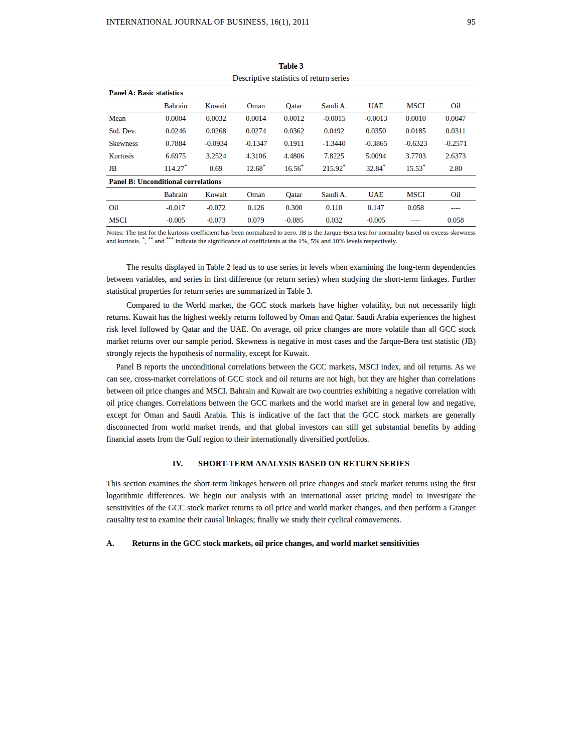International Journal of Business, 16(1), 2011 95
Table 3 Descriptive statistics of return series
| Panel A: Basic statistics |
| --- |
| | Bahrain | Kuwait | Oman | Qatar | Saudi A. | UAE | MSCI | Oil |
| Mean | 0.0004 | 0.0032 | 0.0014 | 0.0012 | -0.0015 | -0.0013 | 0.0010 | 0.0047 |
| Std. Dev. | 0.0246 | 0.0268 | 0.0274 | 0.0362 | 0.0492 | 0.0350 | 0.0185 | 0.0311 |
| Skewness | 0.7884 | -0.0934 | -0.1347 | 0.1911 | -1.3440 | -0.3865 | -0.6323 | -0.2571 |
| Kurtosis | 6.6975 | 3.2524 | 4.3106 | 4.4806 | 7.8225 | 5.0094 | 3.7703 | 2.6373 |
| JB | 114.27 * | 0.69 | 12.68 * | 16.56 * | 215.92 * | 32.84 * | 15.53 * | 2.80 |
| Panel B: Unconditional correlations |
| | Bahrain | Kuwait | Oman | Qatar | Saudi A. | UAE | MSCI | Oil |
| Oil | -0.017 | -0.072 | 0.126 | 0.300 | 0.110 | 0.147 | 0.058 | ---- |
| MSCI | -0.005 | -0.073 | 0.079 | -0.085 | 0.032 | -0.005 | ---- | 0.058 |
Notes: The test for the kurtosis coefficient has been normalized to zero. JB is the Jarque-Bera test for normality based on excess skewness and kurtosis. *, ** and *** indicate the significance of coefficients at the 1%, 5% and 10% levels respectively.
The results displayed in Table 2 lead us to use series in levels when examining the long-term dependencies between variables, and series in first difference (or return series) when studying the short-term linkages. Further statistical properties for return series are summarized in Table 3.
Compared to the World market, the GCC stock markets have higher volatility, but not necessarily high returns. Kuwait has the highest weekly returns followed by Oman and Qatar. Saudi Arabia experiences the highest risk level followed by Qatar and the UAE. On average, oil price changes are more volatile than all GCC stock market returns over our sample period. Skewness is negative in most cases and the Jarque-Bera test statistic (JB) strongly rejects the hypothesis of normality, except for Kuwait.
Panel B reports the unconditional correlations between the GCC markets, MSCI index, and oil returns. As we can see, cross-market correlations of GCC stock and oil returns are not high, but they are higher than correlations between oil price changes and MSCI. Bahrain and Kuwait are two countries exhibiting a negative correlation with oil price changes. Correlations between the GCC markets and the world market are in general low and negative, except for Oman and Saudi Arabia. This is indicative of the fact that the GCC stock markets are generally disconnected from world market trends, and that global investors can still get substantial benefits by adding financial assets from the Gulf region to their internationally diversified portfolios.
IV. SHORT-TERM ANALYSIS BASED ON RETURN SERIES
This section examines the short-term linkages between oil price changes and stock market returns using the first logarithmic differences. We begin our analysis with an international asset pricing model to investigate the sensitivities of the GCC stock market returns to oil price and world market changes, and then perform a Granger causality test to examine their causal linkages; finally we study their cyclical comovements.
A. Returns in the GCC stock markets, oil price changes, and world market sensitivities